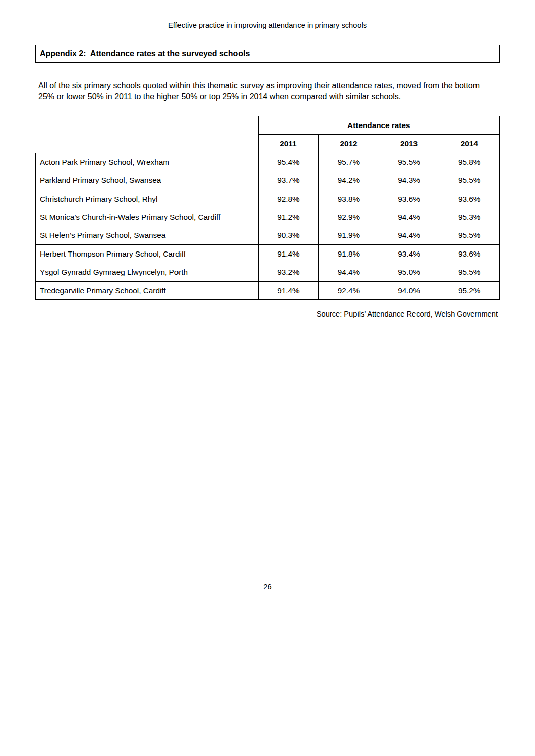Effective practice in improving attendance in primary schools
Appendix 2: Attendance rates at the surveyed schools
All of the six primary schools quoted within this thematic survey as improving their attendance rates, moved from the bottom 25% or lower 50% in 2011 to the higher 50% or top 25% in 2014 when compared with similar schools.
| | Attendance rates |
| --- | --- |
| 2011 | 2012 | 2013 | 2014 |
| Acton Park Primary School, Wrexham | 95.4% | 95.7% | 95.5% | 95.8% |
| Parkland Primary School, Swansea | 93.7% | 94.2% | 94.3% | 95.5% |
| Christchurch Primary School, Rhyl | 92.8% | 93.8% | 93.6% | 93.6% |
| St Monica’s Church-in-Wales Primary School, Cardiff | 91.2% | 92.9% | 94.4% | 95.3% |
| St Helen’s Primary School, Swansea | 90.3% | 91.9% | 94.4% | 95.5% |
| Herbert Thompson Primary School, Cardiff | 91.4% | 91.8% | 93.4% | 93.6% |
| Ysgol Gynradd Gymraeg Llwyncelyn, Porth | 93.2% | 94.4% | 95.0% | 95.5% |
| Tredegarville Primary School, Cardiff | 91.4% | 92.4% | 94.0% | 95.2% |
Source: Pupils’ Attendance Record, Welsh Government
26